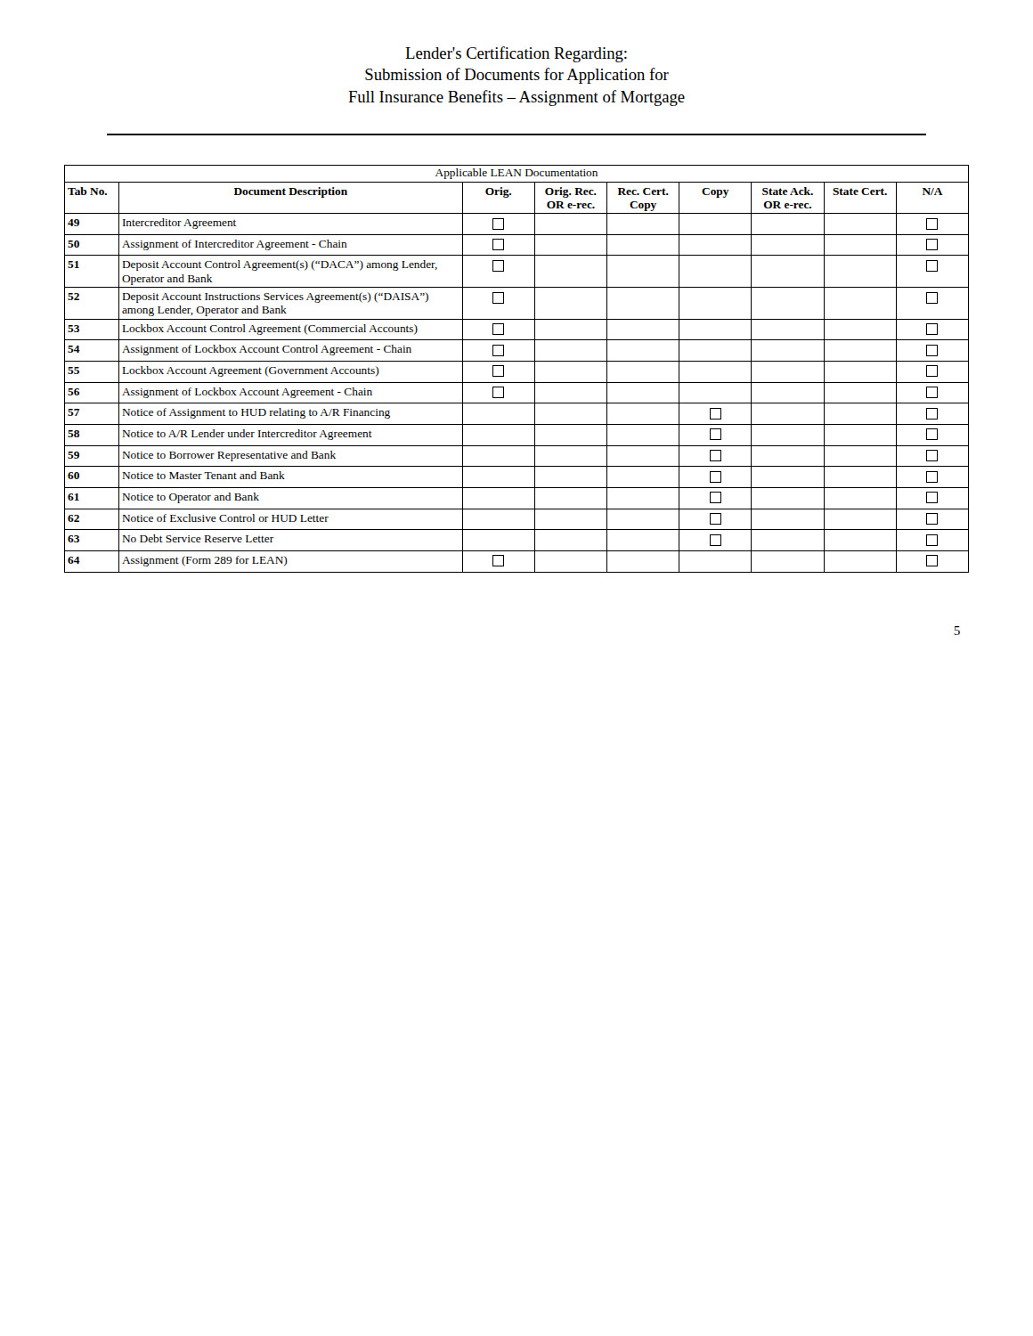Lender's Certification Regarding:
Submission of Documents for Application for
Full Insurance Benefits – Assignment of Mortgage
Applicable LEAN Documentation
| Tab No. | Document Description | Orig. | Orig. Rec. OR e-rec. | Rec. Cert. Copy | Copy | State Ack. OR e-rec. | State Cert. | N/A |
| --- | --- | --- | --- | --- | --- | --- | --- | --- |
| 49 | Intercreditor Agreement | | | | | | | |
| 50 | Assignment of Intercreditor Agreement - Chain | | | | | | | |
| 51 | Deposit Account Control Agreement(s) (“DACA”) among Lender, Operator and Bank | | | | | | | |
| 52 | Deposit Account Instructions Services Agreement(s) (“DAISA”) among Lender, Operator and Bank | | | | | | | |
| 53 | Lockbox Account Control Agreement (Commercial Accounts) | | | | | | | |
| 54 | Assignment of Lockbox Account Control Agreement - Chain | | | | | | | |
| 55 | Lockbox Account Agreement (Government Accounts) | | | | | | | |
| 56 | Assignment of Lockbox Account Agreement - Chain | | | | | | | |
| 57 | Notice of Assignment to HUD relating to A/R Financing | | | | | | | |
| 58 | Notice to A/R Lender under Intercreditor Agreement | | | | | | | |
| 59 | Notice to Borrower Representative and Bank | | | | | | | |
| 60 | Notice to Master Tenant and Bank | | | | | | | |
| 61 | Notice to Operator and Bank | | | | | | | |
| 62 | Notice of Exclusive Control or HUD Letter | | | | | | | |
| 63 | No Debt Service Reserve Letter | | | | | | | |
| 64 | Assignment (Form 289 for LEAN) | | | | | | | |
5